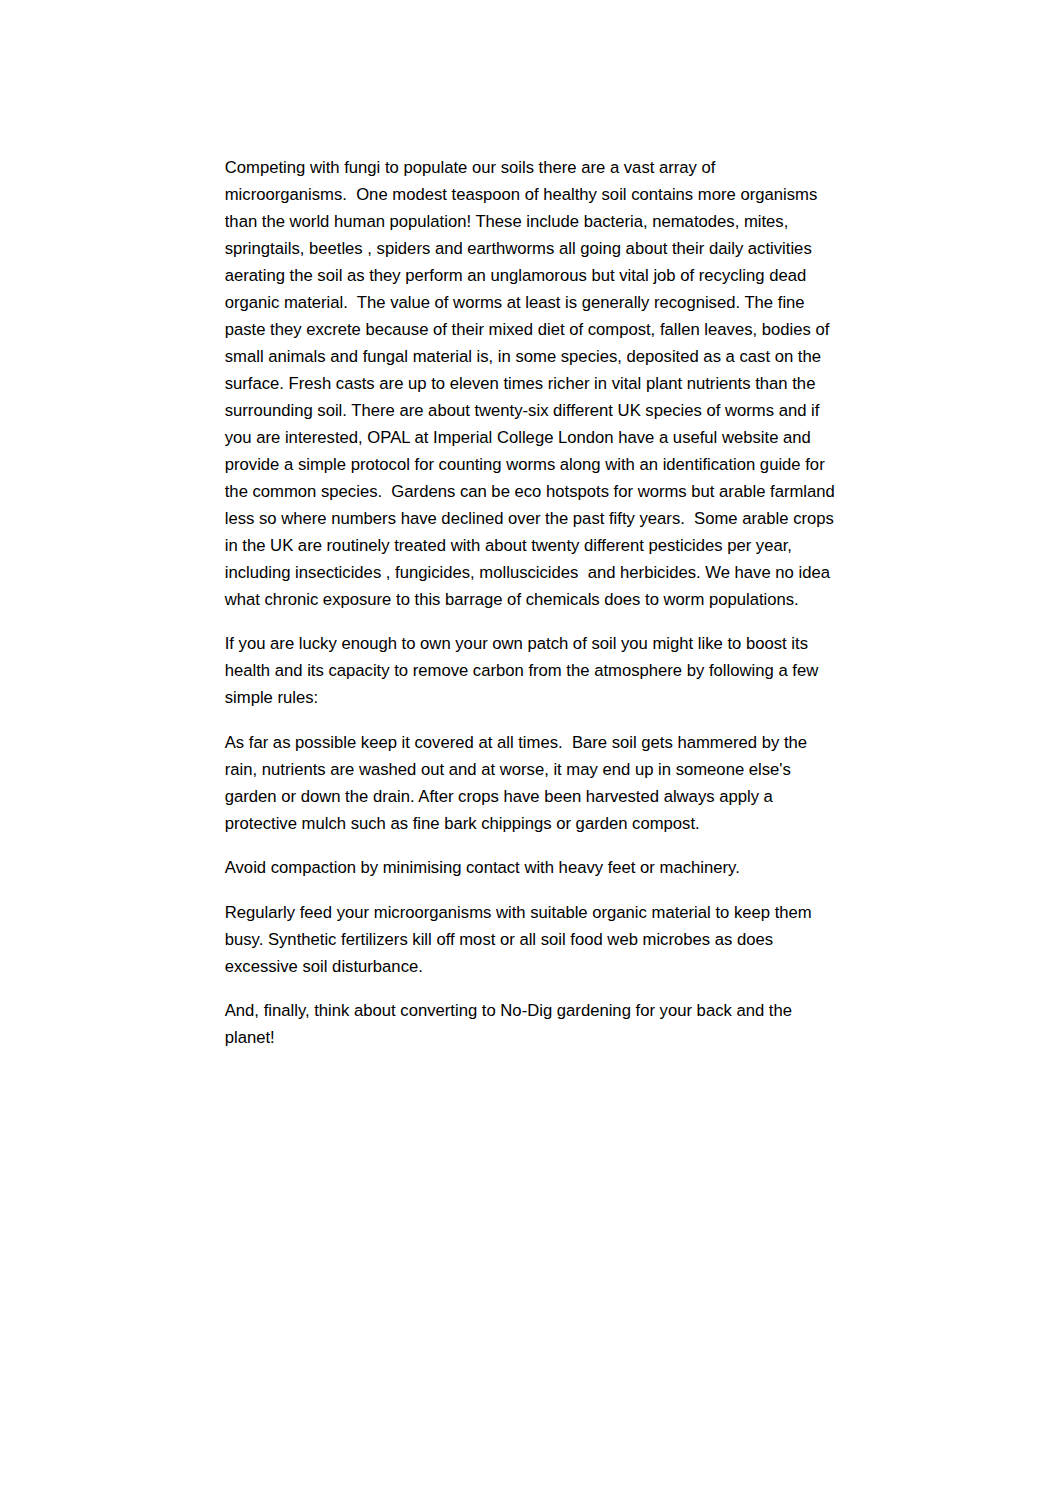Competing with fungi to populate our soils there are a vast array of microorganisms. One modest teaspoon of healthy soil contains more organisms than the world human population! These include bacteria, nematodes, mites, springtails, beetles , spiders and earthworms all going about their daily activities aerating the soil as they perform an unglamorous but vital job of recycling dead organic material. The value of worms at least is generally recognised. The fine paste they excrete because of their mixed diet of compost, fallen leaves, bodies of small animals and fungal material is, in some species, deposited as a cast on the surface. Fresh casts are up to eleven times richer in vital plant nutrients than the surrounding soil. There are about twenty-six different UK species of worms and if you are interested, OPAL at Imperial College London have a useful website and provide a simple protocol for counting worms along with an identification guide for the common species. Gardens can be eco hotspots for worms but arable farmland less so where numbers have declined over the past fifty years. Some arable crops in the UK are routinely treated with about twenty different pesticides per year, including insecticides , fungicides, molluscicides and herbicides. We have no idea what chronic exposure to this barrage of chemicals does to worm populations.
If you are lucky enough to own your own patch of soil you might like to boost its health and its capacity to remove carbon from the atmosphere by following a few simple rules:
As far as possible keep it covered at all times. Bare soil gets hammered by the rain, nutrients are washed out and at worse, it may end up in someone else's garden or down the drain. After crops have been harvested always apply a protective mulch such as fine bark chippings or garden compost.
Avoid compaction by minimising contact with heavy feet or machinery.
Regularly feed your microorganisms with suitable organic material to keep them busy. Synthetic fertilizers kill off most or all soil food web microbes as does excessive soil disturbance.
And, finally, think about converting to No-Dig gardening for your back and the planet!